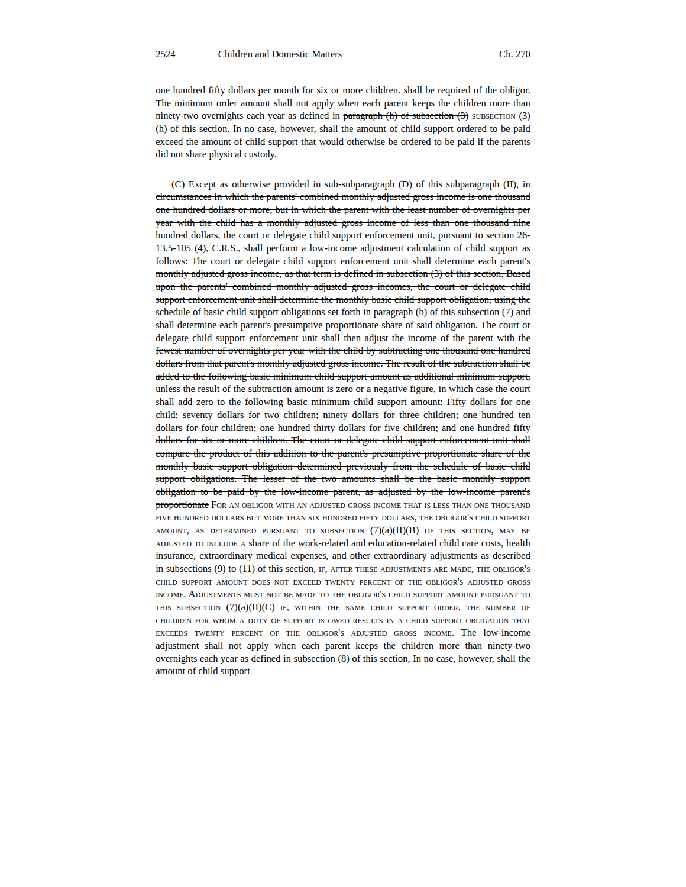2524
Children and Domestic Matters
Ch. 270
one hundred fifty dollars per month for six or more children. shall be required of the obligor. The minimum order amount shall not apply when each parent keeps the children more than ninety-two overnights each year as defined in paragraph (h) of subsection (3) subsection (3)(h) of this section. In no case, however, shall the amount of child support ordered to be paid exceed the amount of child support that would otherwise be ordered to be paid if the parents did not share physical custody.
(C) Except as otherwise provided in sub-subparagraph (D) of this subparagraph (II), in circumstances in which the parents' combined monthly adjusted gross income is one thousand one hundred dollars or more, but in which the parent with the least number of overnights per year with the child has a monthly adjusted gross income of less than one thousand nine hundred dollars, the court or delegate child support enforcement unit, pursuant to section 26-13.5-105 (4), C.R.S., shall perform a low-income adjustment calculation of child support as follows: The court or delegate child support enforcement unit shall determine each parent's monthly adjusted gross income, as that term is defined in subsection (3) of this section. Based upon the parents' combined monthly adjusted gross incomes, the court or delegate child support enforcement unit shall determine the monthly basic child support obligation, using the schedule of basic child support obligations set forth in paragraph (b) of this subsection (7) and shall determine each parent's presumptive proportionate share of said obligation. The court or delegate child support enforcement unit shall then adjust the income of the parent with the fewest number of overnights per year with the child by subtracting one thousand one hundred dollars from that parent's monthly adjusted gross income. The result of the subtraction shall be added to the following basic minimum child support amount as additional minimum support, unless the result of the subtraction amount is zero or a negative figure, in which case the court shall add zero to the following basic minimum child support amount: Fifty dollars for one child; seventy dollars for two children; ninety dollars for three children; one hundred ten dollars for four children; one hundred thirty dollars for five children; and one hundred fifty dollars for six or more children. The court or delegate child support enforcement unit shall compare the product of this addition to the parent's presumptive proportionate share of the monthly basic support obligation determined previously from the schedule of basic child support obligations. The lesser of the two amounts shall be the basic monthly support obligation to be paid by the low-income parent, as adjusted by the low-income parent's proportionate For an obligor with an adjusted gross income that is less than one thousand five hundred dollars but more than six hundred fifty dollars, the obligor's child support amount, as determined pursuant to subsection (7)(a)(II)(B) of this section, may be adjusted to include a share of the work-related and education-related child care costs, health insurance, extraordinary medical expenses, and other extraordinary adjustments as described in subsections (9) to (11) of this section, if, after these adjustments are made, the obligor's child support amount does not exceed twenty percent of the obligor's adjusted gross income. Adjustments must not be made to the obligor's child support amount pursuant to this subsection (7)(a)(II)(C) if, within the same child support order, the number of children for whom a duty of support is owed results in a child support obligation that exceeds twenty percent of the obligor's adjusted gross income. The low-income adjustment shall not apply when each parent keeps the children more than ninety-two overnights each year as defined in subsection (8) of this section, In no case, however, shall the amount of child support